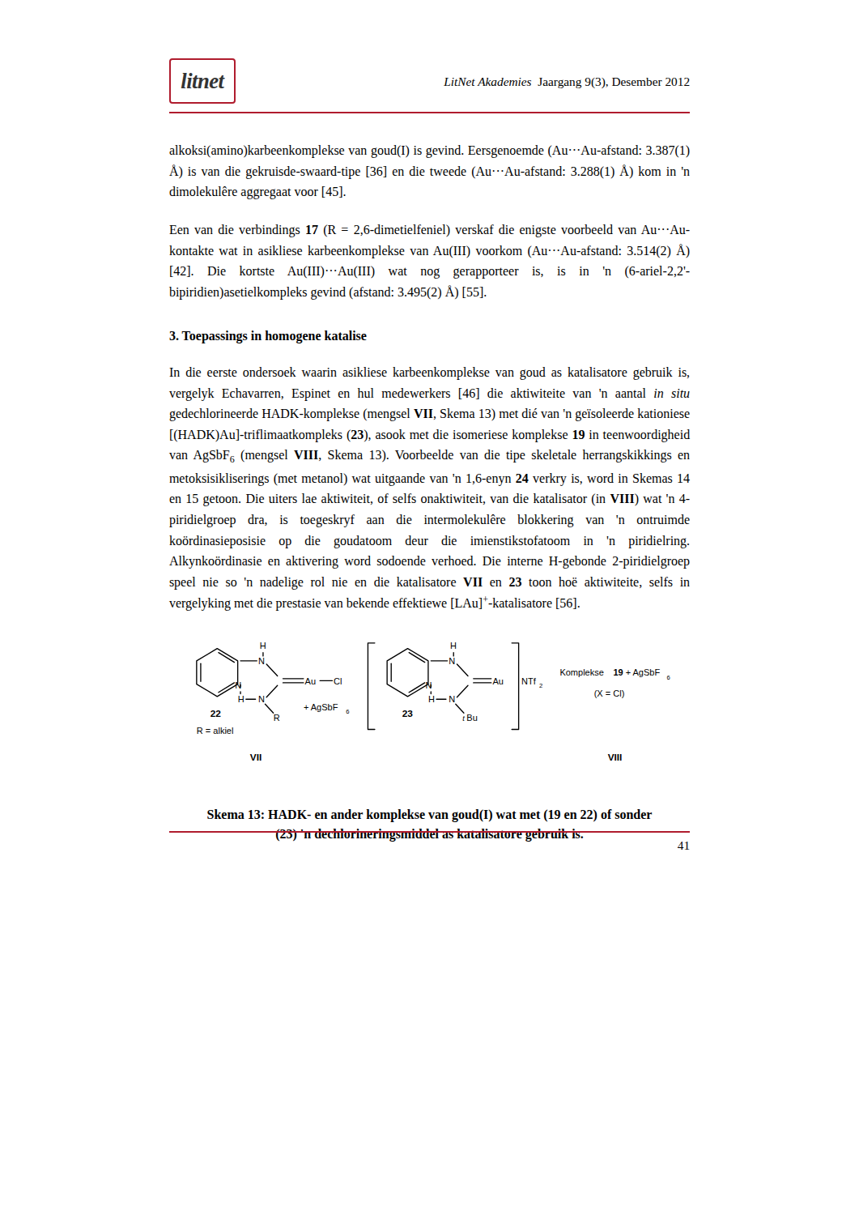litnet
LitNet Akademies Jaargang 9(3), Desember 2012
alkoksi(amino)karbeenkomplekse van goud(I) is gevind. Eersgenoemde (Au···Au-afstand: 3.387(1) Å) is van die gekruisde-swaard-tipe [36] en die tweede (Au···Au-afstand: 3.288(1) Å) kom in 'n dimolekulêre aggregaat voor [45].
Een van die verbindings 17 (R = 2,6-dimetielfeniel) verskaf die enigste voorbeeld van Au···Au-kontakte wat in asikliese karbeenkomplekse van Au(III) voorkom (Au···Au-afstand: 3.514(2) Å) [42]. Die kortste Au(III)···Au(III) wat nog gerapporteer is, is in 'n (6-ariel-2,2'-bipiridien)asetielkompleks gevind (afstand: 3.495(2) Å) [55].
3. Toepassings in homogene katalise
In die eerste ondersoek waarin asikliese karbeenkomplekse van goud as katalisatore gebruik is, vergelyk Echavarren, Espinet en hul medewerkers [46] die aktiwiteite van 'n aantal in situ gedechlorineerde HADK-komplekse (mengsel VII, Skema 13) met dié van 'n geïsoleerde kationiese [(HADK)Au]-triflimaatkompleks (23), asook met die isomeriese komplekse 19 in teenwoordigheid van AgSbF6 (mengsel VIII, Skema 13). Voorbeelde van die tipe skeletale herrangskikkings en metoksisikliserings (met metanol) wat uitgaande van 'n 1,6-enyn 24 verkry is, word in Skemas 14 en 15 getoon. Die uiters lae aktiwiteit, of selfs onaktiwiteit, van die katalisator (in VIII) wat 'n 4-piridielgroep dra, is toegeskryf aan die intermolekulêre blokkering van 'n ontruimde koördinasieposisie op die goudatoom deur die imienstikstofatoom in 'n piridielring. Alkynkoördinasie en aktivering word sodoende verhoed. Die interne H-gebonde 2-piridielgroep speel nie so 'n nadelige rol nie en die katalisatore VII en 23 toon hoë aktiwiteite, selfs in vergelyking met die prestasie van bekende effektiewe [LAu]+-katalisatore [56].
N N H Au Cl N R H 22 R = alkiel + AgSbF 6 VII N N H Au N t Bu H NTf 2 23 Komplekse 19 + AgSbF 6 (X = Cl) VIII
Skema 13: HADK- en ander komplekse van goud(I) wat met (19 en 22) of sonder (23) 'n dechlorineringsmiddel as katalisatore gebruik is.
41